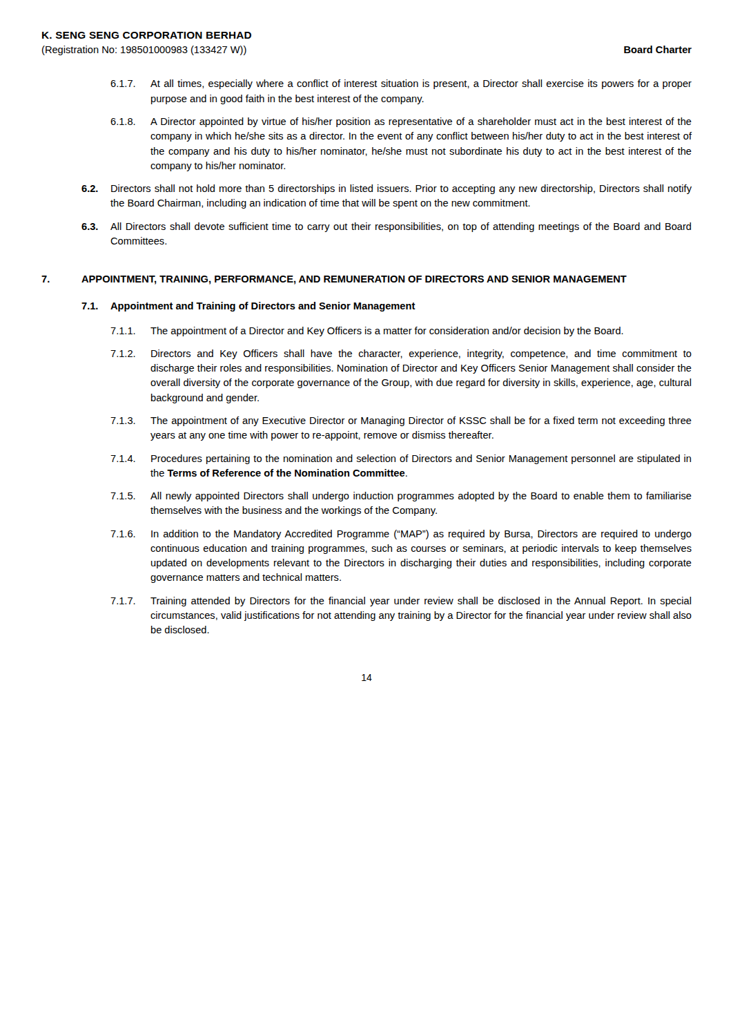K. SENG SENG CORPORATION BERHAD
(Registration No: 198501000983 (133427 W)) Board Charter
6.1.7.
At all times, especially where a conflict of interest situation is present, a Director shall exercise its powers for a proper purpose and in good faith in the best interest of the company.
6.1.8.
A Director appointed by virtue of his/her position as representative of a shareholder must act in the best interest of the company in which he/she sits as a director. In the event of any conflict between his/her duty to act in the best interest of the company and his duty to his/her nominator, he/she must not subordinate his duty to act in the best interest of the company to his/her nominator.
6.2.
Directors shall not hold more than 5 directorships in listed issuers. Prior to accepting any new directorship, Directors shall notify the Board Chairman, including an indication of time that will be spent on the new commitment.
6.3.
All Directors shall devote sufficient time to carry out their responsibilities, on top of attending meetings of the Board and Board Committees.
7.
APPOINTMENT, TRAINING, PERFORMANCE, AND REMUNERATION OF DIRECTORS AND SENIOR MANAGEMENT
7.1.
Appointment and Training of Directors and Senior Management
7.1.1.
The appointment of a Director and Key Officers is a matter for consideration and/or decision by the Board.
7.1.2.
Directors and Key Officers shall have the character, experience, integrity, competence, and time commitment to discharge their roles and responsibilities. Nomination of Director and Key Officers Senior Management shall consider the overall diversity of the corporate governance of the Group, with due regard for diversity in skills, experience, age, cultural background and gender.
7.1.3.
The appointment of any Executive Director or Managing Director of KSSC shall be for a fixed term not exceeding three years at any one time with power to re-appoint, remove or dismiss thereafter.
7.1.4.
Procedures pertaining to the nomination and selection of Directors and Senior Management personnel are stipulated in the Terms of Reference of the Nomination Committee.
7.1.5.
All newly appointed Directors shall undergo induction programmes adopted by the Board to enable them to familiarise themselves with the business and the workings of the Company.
7.1.6.
In addition to the Mandatory Accredited Programme (“MAP”) as required by Bursa, Directors are required to undergo continuous education and training programmes, such as courses or seminars, at periodic intervals to keep themselves updated on developments relevant to the Directors in discharging their duties and responsibilities, including corporate governance matters and technical matters.
7.1.7.
Training attended by Directors for the financial year under review shall be disclosed in the Annual Report. In special circumstances, valid justifications for not attending any training by a Director for the financial year under review shall also be disclosed.
14